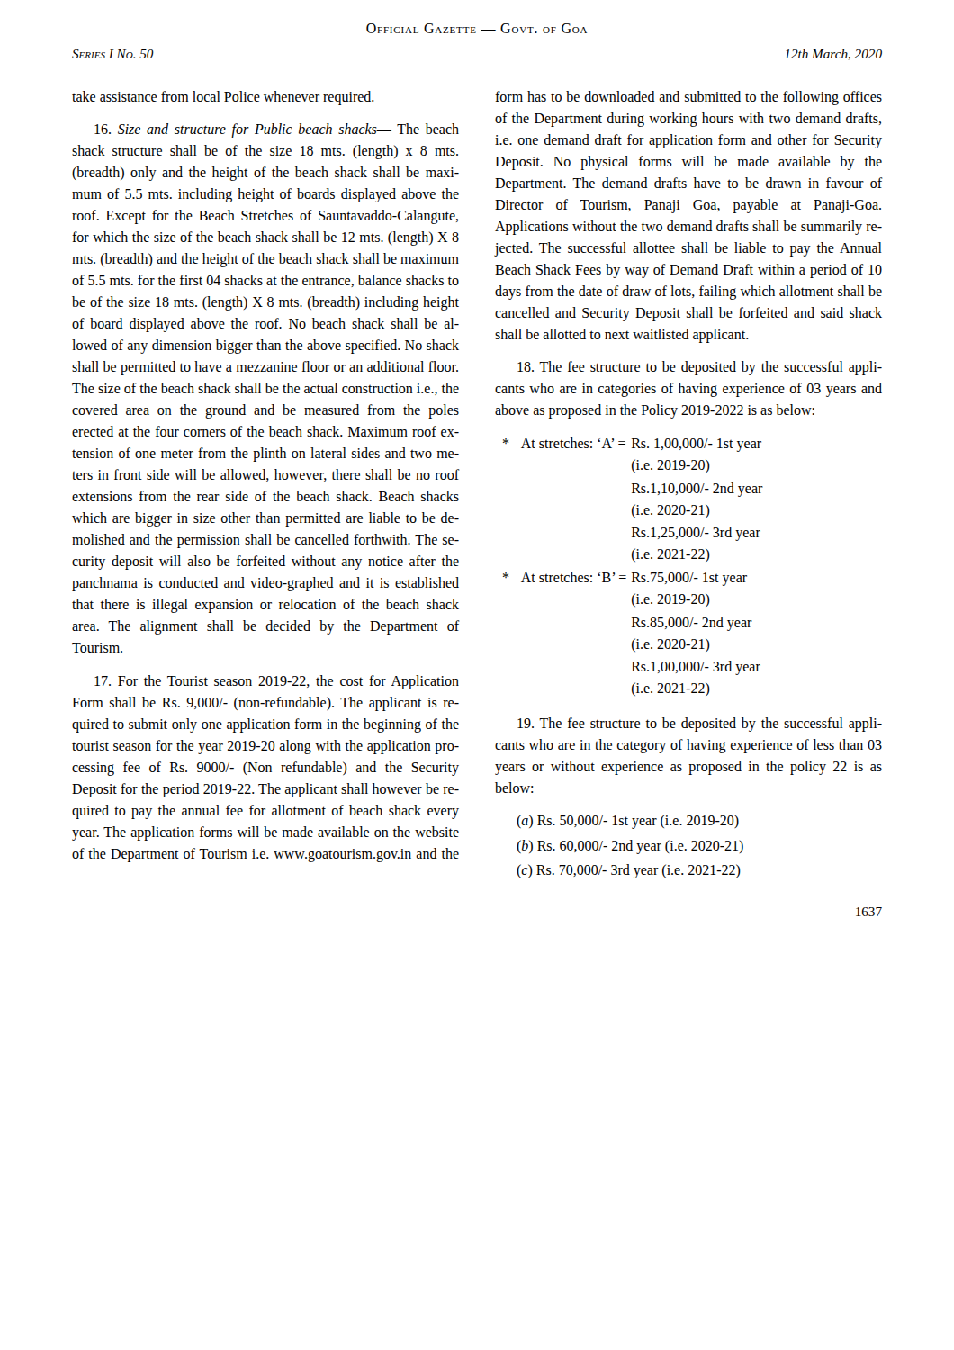Official Gazette — Govt. of Goa
Series I No. 50 12th March, 2020
take assistance from local Police whenever required.
16. Size and structure for Public beach shacks— The beach shack structure shall be of the size 18 mts. (length) x 8 mts. (breadth) only and the height of the beach shack shall be maximum of 5.5 mts. including height of boards displayed above the roof. Except for the Beach Stretches of Sauntavaddo-Calangute, for which the size of the beach shack shall be 12 mts. (length) X 8 mts. (breadth) and the height of the beach shack shall be maximum of 5.5 mts. for the first 04 shacks at the entrance, balance shacks to be of the size 18 mts. (length) X 8 mts. (breadth) including height of board displayed above the roof. No beach shack shall be allowed of any dimension bigger than the above specified. No shack shall be permitted to have a mezzanine floor or an additional floor. The size of the beach shack shall be the actual construction i.e., the covered area on the ground and be measured from the poles erected at the four corners of the beach shack. Maximum roof extension of one meter from the plinth on lateral sides and two meters in front side will be allowed, however, there shall be no roof extensions from the rear side of the beach shack. Beach shacks which are bigger in size other than permitted are liable to be demolished and the permission shall be cancelled forthwith. The security deposit will also be forfeited without any notice after the panchnama is conducted and video-graphed and it is established that there is illegal expansion or relocation of the beach shack area. The alignment shall be decided by the Department of Tourism.
17. For the Tourist season 2019-22, the cost for Application Form shall be Rs. 9,000/- (non-refundable). The applicant is required to submit only one application form in the beginning of the tourist season for the year 2019-20 along with the application processing fee of Rs. 9000/- (Non refundable) and the Security Deposit for the period 2019-22. The applicant shall however be required to pay the annual fee for allotment of beach shack every year. The application forms will be made available on the website of the Department of Tourism i.e. www.goatourism.gov.in and the form has to be downloaded and submitted to the following offices of the Department during working hours with two demand drafts, i.e. one demand draft for application form and other for Security Deposit. No physical forms will be made available by the Department. The demand drafts have to be drawn in favour of Director of Tourism, Panaji Goa, payable at Panaji-Goa. Applications without the two demand drafts shall be summarily rejected. The successful allottee shall be liable to pay the Annual Beach Shack Fees by way of Demand Draft within a period of 10 days from the date of draw of lots, failing which allotment shall be cancelled and Security Deposit shall be forfeited and said shack shall be allotted to next waitlisted applicant.
18. The fee structure to be deposited by the successful applicants who are in categories of having experience of 03 years and above as proposed in the Policy 2019-2022 is as below:
| * | At stretches: ‘A’ = | Rs. 1,00,000/- 1st year (i.e. 2019-20) |
| | | Rs.1,10,000/- 2nd year (i.e. 2020-21) |
| | | Rs.1,25,000/- 3rd year (i.e. 2021-22) |
| * | At stretches: ‘B’ = | Rs.75,000/- 1st year (i.e. 2019-20) |
| | | Rs.85,000/- 2nd year (i.e. 2020-21) |
| | | Rs.1,00,000/- 3rd year (i.e. 2021-22) |
19. The fee structure to be deposited by the successful applicants who are in the category of having experience of less than 03 years or without experience as proposed in the policy 22 is as below:
(a) Rs. 50,000/- 1st year (i.e. 2019-20)
(b) Rs. 60,000/- 2nd year (i.e. 2020-21)
(c) Rs. 70,000/- 3rd year (i.e. 2021-22)
1637